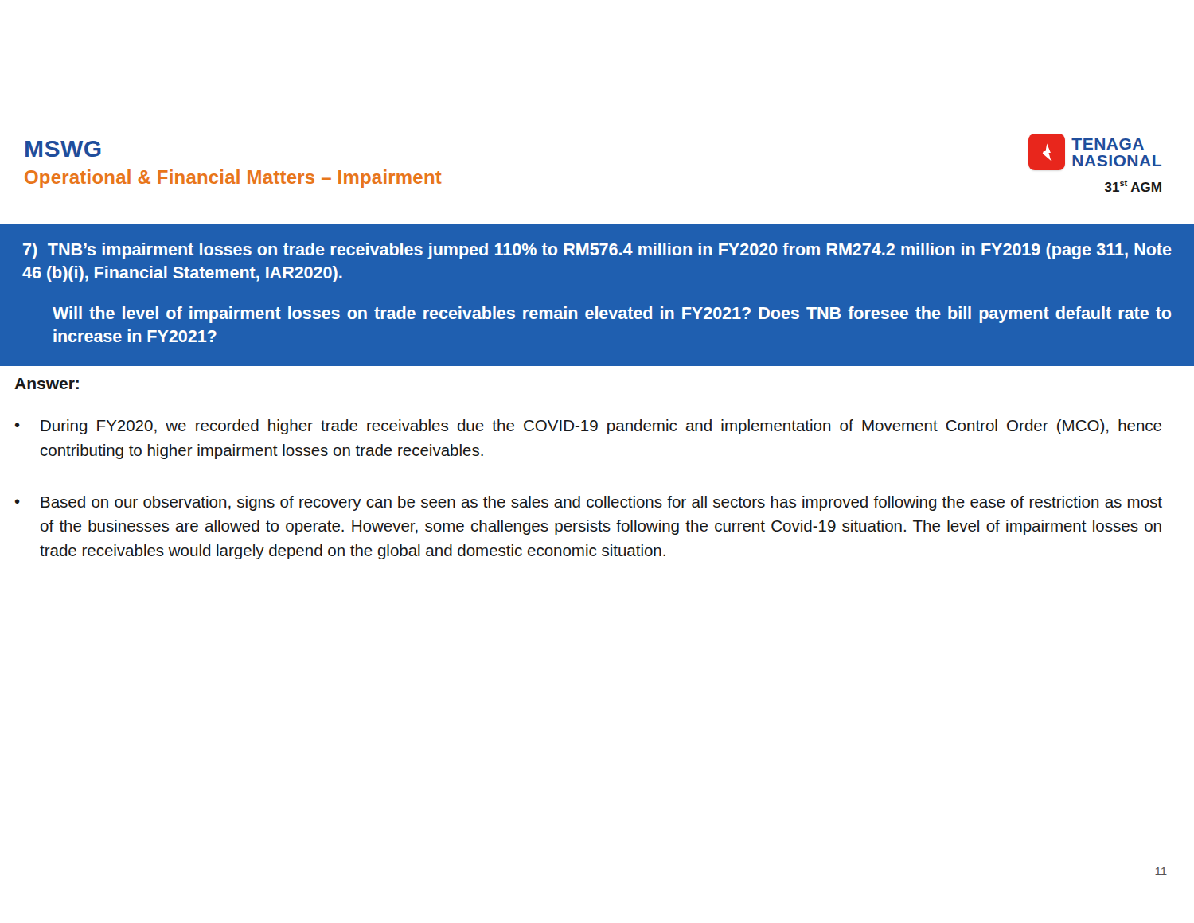MSWG
Operational & Financial Matters – Impairment
TENAGA
NASIONAL
31st AGM
7) TNB’s impairment losses on trade receivables jumped 110% to RM576.4 million in FY2020 from RM274.2 million in FY2019 (page 311, Note 46 (b)(i), Financial Statement, IAR2020).
Will the level of impairment losses on trade receivables remain elevated in FY2021? Does TNB foresee the bill payment default rate to increase in FY2021?
Answer:
•
During FY2020, we recorded higher trade receivables due the COVID-19 pandemic and implementation of Movement Control Order (MCO), hence contributing to higher impairment losses on trade receivables.
•
Based on our observation, signs of recovery can be seen as the sales and collections for all sectors has improved following the ease of restriction as most of the businesses are allowed to operate. However, some challenges persists following the current Covid-19 situation. The level of impairment losses on trade receivables would largely depend on the global and domestic economic situation.
11